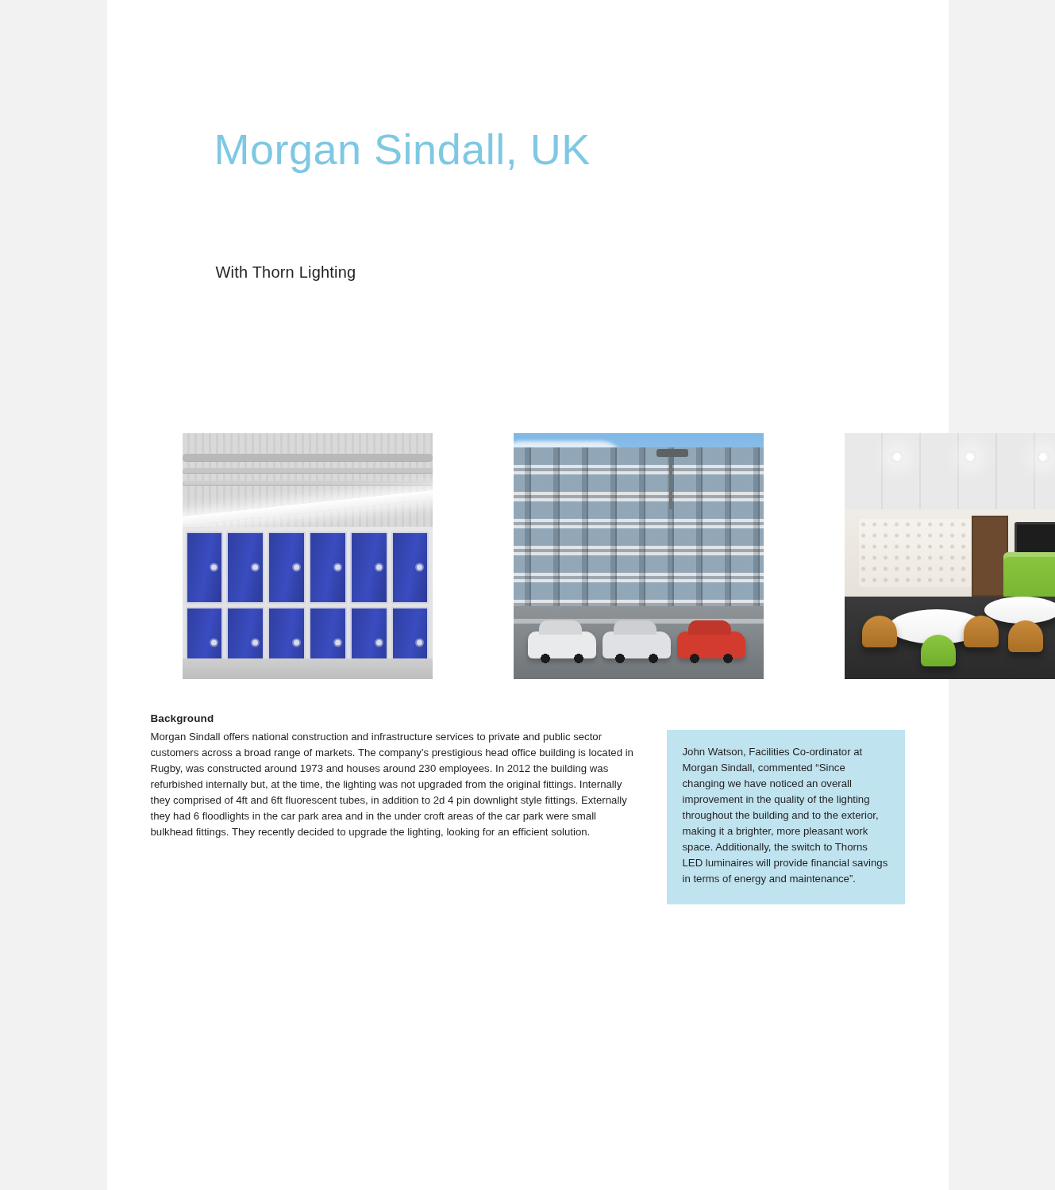Morgan Sindall, UK
With Thorn Lighting
Background
Morgan Sindall offers national construction and infrastructure services to private and public sector customers across a broad range of markets. The company’s prestigious head office building is located in Rugby, was constructed around 1973 and houses around 230 employees. In 2012 the building was refurbished internally but, at the time, the lighting was not upgraded from the original fittings. Internally they comprised of 4ft and 6ft fluorescent tubes, in addition to 2d 4 pin downlight style fittings. Externally they had 6 floodlights in the car park area and in the under croft areas of the car park were small bulkhead fittings. They recently decided to upgrade the lighting, looking for an efficient solution.
John Watson, Facilities Co-ordinator at Morgan Sindall, commented “Since changing we have noticed an overall improvement in the quality of the lighting throughout the building and to the exterior, making it a brighter, more pleasant work space. Additionally, the switch to Thorns LED luminaires will provide financial savings in terms of energy and maintenance”.